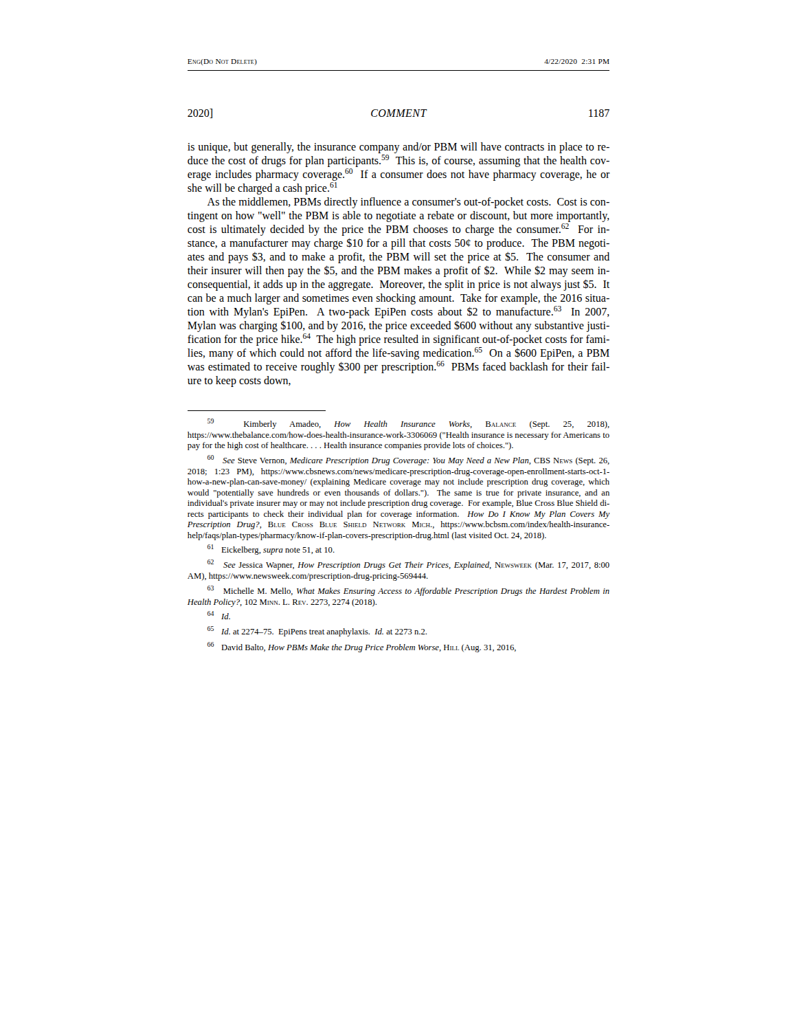Eng(Do Not Delete)
4/22/2020 2:31 PM
2020]
COMMENT
1187
is unique, but generally, the insurance company and/or PBM will have contracts in place to reduce the cost of drugs for plan participants.59 This is, of course, assuming that the health coverage includes pharmacy coverage.60 If a consumer does not have pharmacy coverage, he or she will be charged a cash price.61
As the middlemen, PBMs directly influence a consumer's out-of-pocket costs. Cost is contingent on how "well" the PBM is able to negotiate a rebate or discount, but more importantly, cost is ultimately decided by the price the PBM chooses to charge the consumer.62 For instance, a manufacturer may charge $10 for a pill that costs 50¢ to produce. The PBM negotiates and pays $3, and to make a profit, the PBM will set the price at $5. The consumer and their insurer will then pay the $5, and the PBM makes a profit of $2. While $2 may seem inconsequential, it adds up in the aggregate. Moreover, the split in price is not always just $5. It can be a much larger and sometimes even shocking amount. Take for example, the 2016 situation with Mylan's EpiPen. A two-pack EpiPen costs about $2 to manufacture.63 In 2007, Mylan was charging $100, and by 2016, the price exceeded $600 without any substantive justification for the price hike.64 The high price resulted in significant out-of-pocket costs for families, many of which could not afford the life-saving medication.65 On a $600 EpiPen, a PBM was estimated to receive roughly $300 per prescription.66 PBMs faced backlash for their failure to keep costs down,
59 Kimberly Amadeo, How Health Insurance Works, Balance (Sept. 25, 2018), https://www.thebalance.com/how-does-health-insurance-work-3306069 ("Health insurance is necessary for Americans to pay for the high cost of healthcare. . . . Health insurance companies provide lots of choices.").
60 See Steve Vernon, Medicare Prescription Drug Coverage: You May Need a New Plan, CBS News (Sept. 26, 2018; 1:23 PM), https://www.cbsnews.com/news/medicare-prescription-drug-coverage-open-enrollment-starts-oct-1-how-a-new-plan-can-save-money/ (explaining Medicare coverage may not include prescription drug coverage, which would "potentially save hundreds or even thousands of dollars."). The same is true for private insurance, and an individual's private insurer may or may not include prescription drug coverage. For example, Blue Cross Blue Shield directs participants to check their individual plan for coverage information. How Do I Know My Plan Covers My Prescription Drug?, Blue Cross Blue Shield Network Mich., https://www.bcbsm.com/index/health-insurance-help/faqs/plan-types/pharmacy/know-if-plan-covers-prescription-drug.html (last visited Oct. 24, 2018).
61 Eickelberg, supra note 51, at 10.
62 See Jessica Wapner, How Prescription Drugs Get Their Prices, Explained, Newsweek (Mar. 17, 2017, 8:00 AM), https://www.newsweek.com/prescription-drug-pricing-569444.
63 Michelle M. Mello, What Makes Ensuring Access to Affordable Prescription Drugs the Hardest Problem in Health Policy?, 102 Minn. L. Rev. 2273, 2274 (2018).
64 Id.
65 Id. at 2274–75. EpiPens treat anaphylaxis. Id. at 2273 n.2.
66 David Balto, How PBMs Make the Drug Price Problem Worse, Hill (Aug. 31, 2016,